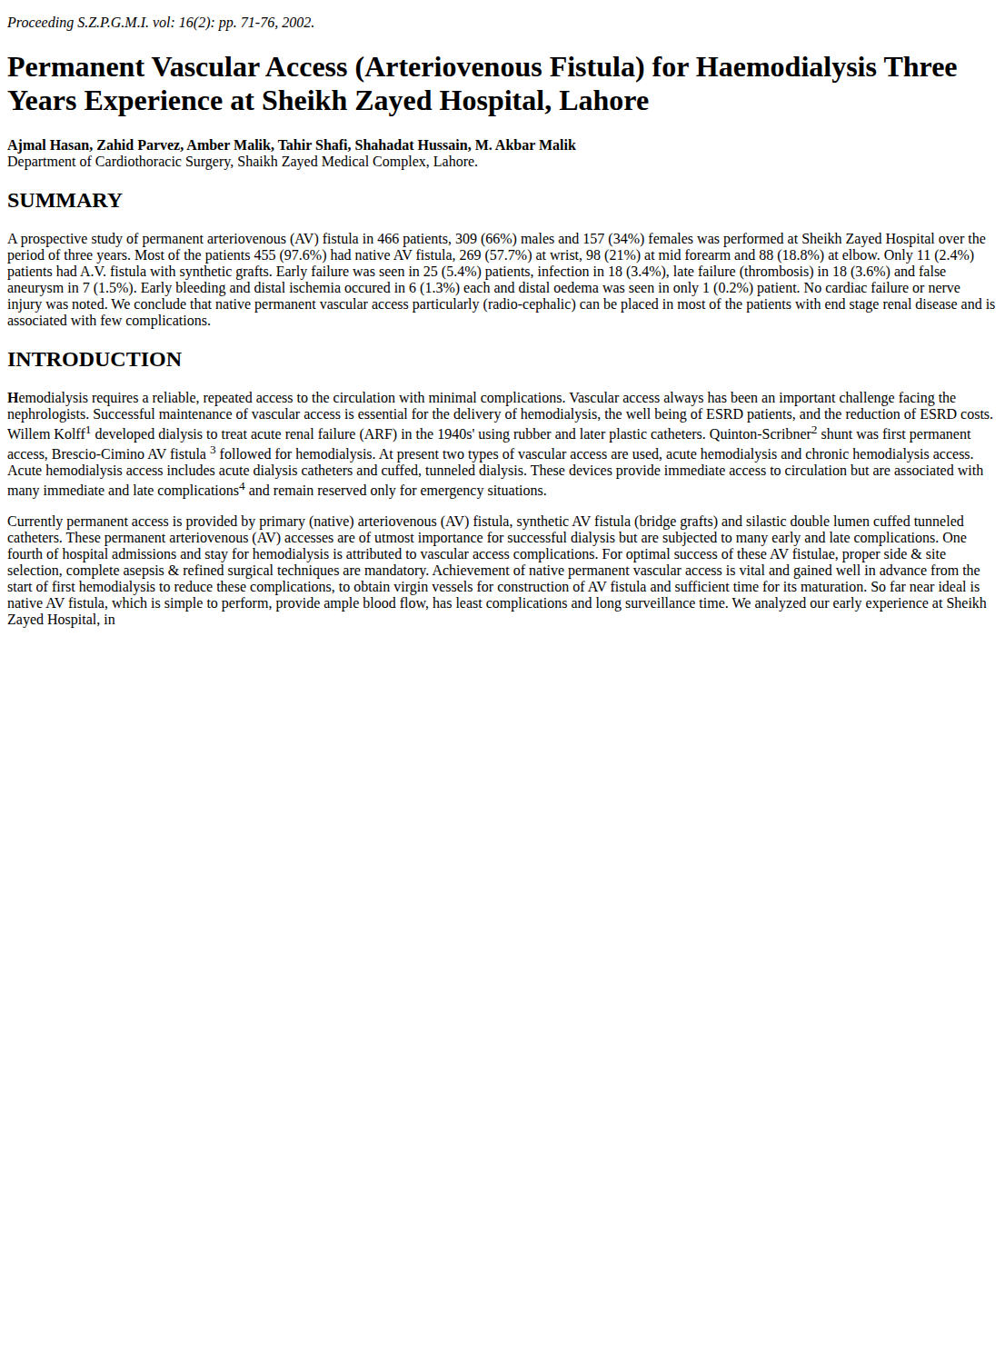Proceeding S.Z.P.G.M.I. vol: 16(2): pp. 71-76, 2002.
Permanent Vascular Access (Arteriovenous Fistula) for Haemodialysis Three Years Experience at Sheikh Zayed Hospital, Lahore
Ajmal Hasan, Zahid Parvez, Amber Malik, Tahir Shafi, Shahadat Hussain, M. Akbar Malik
Department of Cardiothoracic Surgery, Shaikh Zayed Medical Complex, Lahore.
SUMMARY
A prospective study of permanent arteriovenous (AV) fistula in 466 patients, 309 (66%) males and 157 (34%) females was performed at Sheikh Zayed Hospital over the period of three years. Most of the patients 455 (97.6%) had native AV fistula, 269 (57.7%) at wrist, 98 (21%) at mid forearm and 88 (18.8%) at elbow. Only 11 (2.4%) patients had A.V. fistula with synthetic grafts. Early failure was seen in 25 (5.4%) patients, infection in 18 (3.4%), late failure (thrombosis) in 18 (3.6%) and false aneurysm in 7 (1.5%). Early bleeding and distal ischemia occured in 6 (1.3%) each and distal oedema was seen in only 1 (0.2%) patient. No cardiac failure or nerve injury was noted. We conclude that native permanent vascular access particularly (radio-cephalic) can be placed in most of the patients with end stage renal disease and is associated with few complications.
INTRODUCTION
Hemodialysis requires a reliable, repeated access to the circulation with minimal complications. Vascular access always has been an important challenge facing the nephrologists. Successful maintenance of vascular access is essential for the delivery of hemodialysis, the well being of ESRD patients, and the reduction of ESRD costs. Willem Kolff1 developed dialysis to treat acute renal failure (ARF) in the 1940s' using rubber and later plastic catheters. Quinton-Scribner2 shunt was first permanent access, Brescio-Cimino AV fistula 3 followed for hemodialysis. At present two types of vascular access are used, acute hemodialysis and chronic hemodialysis access. Acute hemodialysis access includes acute dialysis catheters and cuffed, tunneled dialysis. These devices provide immediate access to circulation but are associated with many immediate and late complications4 and remain reserved only for emergency situations.
Currently permanent access is provided by primary (native) arteriovenous (AV) fistula, synthetic AV fistula (bridge grafts) and silastic double lumen cuffed tunneled catheters. These permanent arteriovenous (AV) accesses are of utmost importance for successful dialysis but are subjected to many early and late complications. One fourth of hospital admissions and stay for hemodialysis is attributed to vascular access complications. For optimal success of these AV fistulae, proper side & site selection, complete asepsis & refined surgical techniques are mandatory. Achievement of native permanent vascular access is vital and gained well in advance from the start of first hemodialysis to reduce these complications, to obtain virgin vessels for construction of AV fistula and sufficient time for its maturation. So far near ideal is native AV fistula, which is simple to perform, provide ample blood flow, has least complications and long surveillance time. We analyzed our early experience at Sheikh Zayed Hospital, in